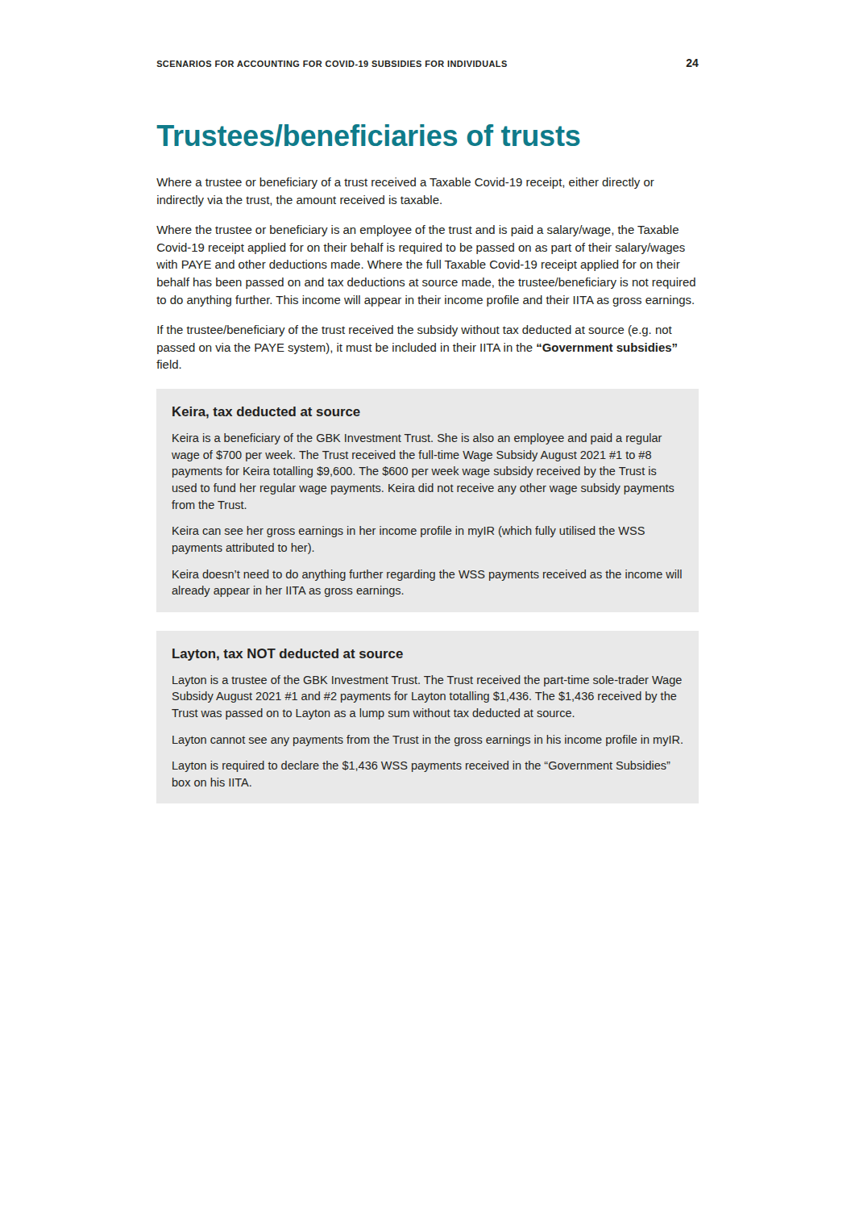Scenarios for accounting for Covid-19 subsidies for individuals
24
Trustees/beneficiaries of trusts
Where a trustee or beneficiary of a trust received a Taxable Covid-19 receipt, either directly or indirectly via the trust, the amount received is taxable.
Where the trustee or beneficiary is an employee of the trust and is paid a salary/wage, the Taxable Covid-19 receipt applied for on their behalf is required to be passed on as part of their salary/wages with PAYE and other deductions made. Where the full Taxable Covid-19 receipt applied for on their behalf has been passed on and tax deductions at source made, the trustee/beneficiary is not required to do anything further. This income will appear in their income profile and their IITA as gross earnings.
If the trustee/beneficiary of the trust received the subsidy without tax deducted at source (e.g. not passed on via the PAYE system), it must be included in their IITA in the “Government subsidies” field.
Keira, tax deducted at source
Keira is a beneficiary of the GBK Investment Trust. She is also an employee and paid a regular wage of $700 per week. The Trust received the full-time Wage Subsidy August 2021 #1 to #8 payments for Keira totalling $9,600. The $600 per week wage subsidy received by the Trust is used to fund her regular wage payments. Keira did not receive any other wage subsidy payments from the Trust.
Keira can see her gross earnings in her income profile in myIR (which fully utilised the WSS payments attributed to her).
Keira doesn’t need to do anything further regarding the WSS payments received as the income will already appear in her IITA as gross earnings.
Layton, tax NOT deducted at source
Layton is a trustee of the GBK Investment Trust. The Trust received the part-time sole-trader Wage Subsidy August 2021 #1 and #2 payments for Layton totalling $1,436. The $1,436 received by the Trust was passed on to Layton as a lump sum without tax deducted at source.
Layton cannot see any payments from the Trust in the gross earnings in his income profile in myIR.
Layton is required to declare the $1,436 WSS payments received in the “Government Subsidies” box on his IITA.